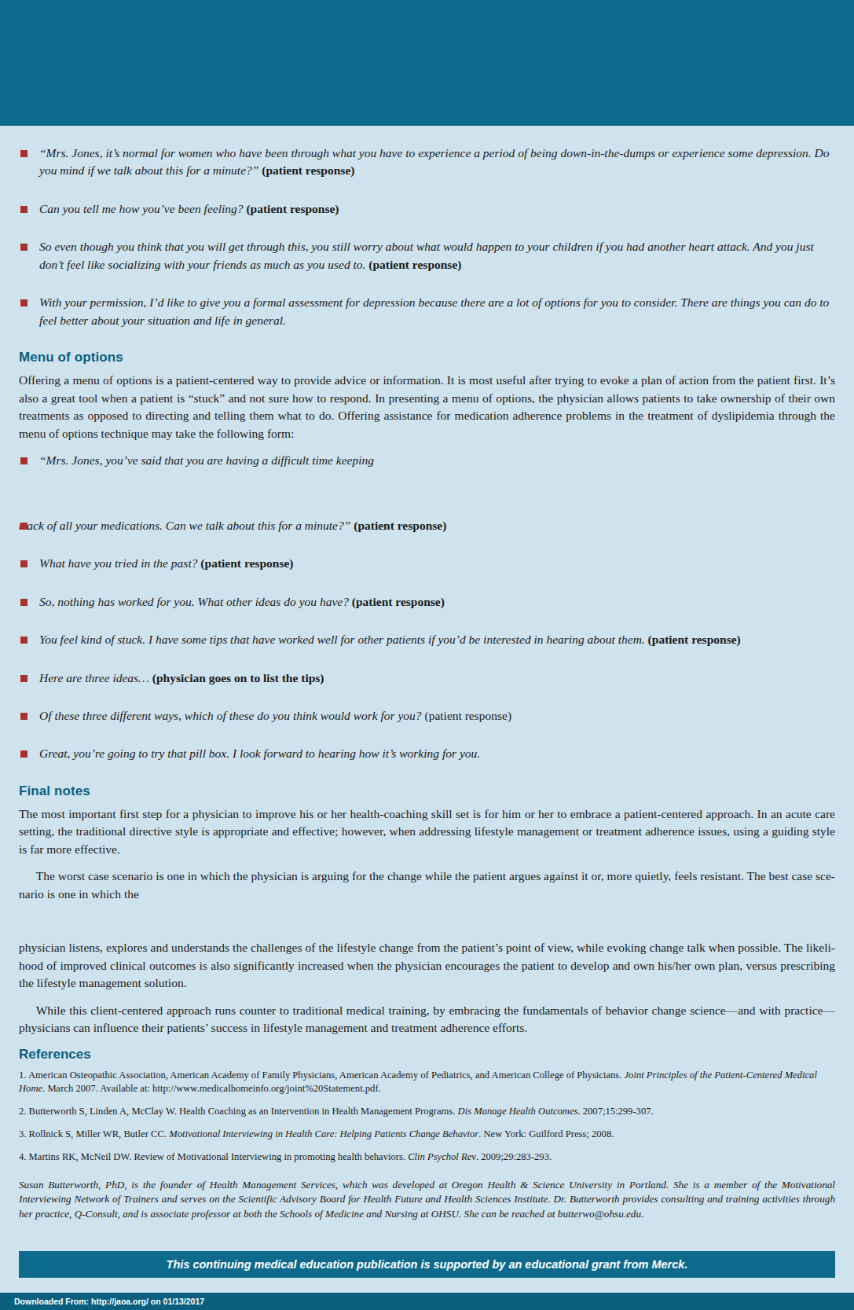“Mrs. Jones, it’s normal for women who have been through what you have to experience a period of being down-in-the-dumps or experience some depression. Do you mind if we talk about this for a minute?” (patient response)
Can you tell me how you’ve been feeling? (patient response)
So even though you think that you will get through this, you still worry about what would happen to your children if you had another heart attack. And you just don’t feel like socializing with your friends as much as you used to. (patient response)
With your permission, I’d like to give you a formal assessment for depression because there are a lot of options for you to consider. There are things you can do to feel better about your situation and life in general.
Menu of options
Offering a menu of options is a patient-centered way to provide advice or information. It is most useful after trying to evoke a plan of action from the patient first. It’s also a great tool when a patient is “stuck” and not sure how to respond. In presenting a menu of options, the physician allows patients to take ownership of their own treatments as opposed to directing and telling them what to do. Offering assistance for medication adherence problems in the treatment of dyslipidemia through the menu of options technique may take the following form:
“Mrs. Jones, you’ve said that you are having a difficult time keeping
track of all your medications. Can we talk about this for a minute?” (patient response)
What have you tried in the past? (patient response)
So, nothing has worked for you. What other ideas do you have? (patient response)
You feel kind of stuck. I have some tips that have worked well for other patients if you’d be interested in hearing about them. (patient response)
Here are three ideas… (physician goes on to list the tips)
Of these three different ways, which of these do you think would work for you? (patient response)
Great, you’re going to try that pill box. I look forward to hearing how it’s working for you.
Final notes
The most important first step for a physician to improve his or her health-coaching skill set is for him or her to embrace a patient-centered approach. In an acute care setting, the traditional directive style is appropriate and effective; however, when addressing lifestyle management or treatment adherence issues, using a guiding style is far more effective.
The worst case scenario is one in which the physician is arguing for the change while the patient argues against it or, more quietly, feels resistant. The best case scenario is one in which the
physician listens, explores and understands the challenges of the lifestyle change from the patient’s point of view, while evoking change talk when possible. The likelihood of improved clinical outcomes is also significantly increased when the physician encourages the patient to develop and own his/her own plan, versus prescribing the lifestyle management solution.
While this client-centered approach runs counter to traditional medical training, by embracing the fundamentals of behavior change science—and with practice—physicians can influence their patients’ success in lifestyle management and treatment adherence efforts.
References
1. American Osteopathic Association, American Academy of Family Physicians, American Academy of Pediatrics, and American College of Physicians. Joint Principles of the Patient-Centered Medical Home. March 2007. Available at: http://www.medicalhomeinfo.org/joint%20Statement.pdf.
2. Butterworth S, Linden A, McClay W. Health Coaching as an Intervention in Health Management Programs. Dis Manage Health Outcomes. 2007;15:299-307.
3. Rollnick S, Miller WR, Butler CC. Motivational Interviewing in Health Care: Helping Patients Change Behavior. New York: Guilford Press; 2008.
4. Martins RK, McNeil DW. Review of Motivational Interviewing in promoting health behaviors. Clin Psychol Rev. 2009;29:283-293.
Susan Butterworth, PhD, is the founder of Health Management Services, which was developed at Oregon Health & Science University in Portland. She is a member of the Motivational Interviewing Network of Trainers and serves on the Scientific Advisory Board for Health Future and Health Sciences Institute. Dr. Butterworth provides consulting and training activities through her practice, Q-Consult, and is associate professor at both the Schools of Medicine and Nursing at OHSU. She can be reached at butterwo@ohsu.edu.
This continuing medical education publication is supported by an educational grant from Merck.
eS14 • JAOA • Supplement 5 (The Whole Patient) • Vol 110 • No 4 • April 2010
Butterworth • Health-coaching strategies to improve patient-centered outcomes
Downloaded From: http://jaoa.org/ on 01/13/2017